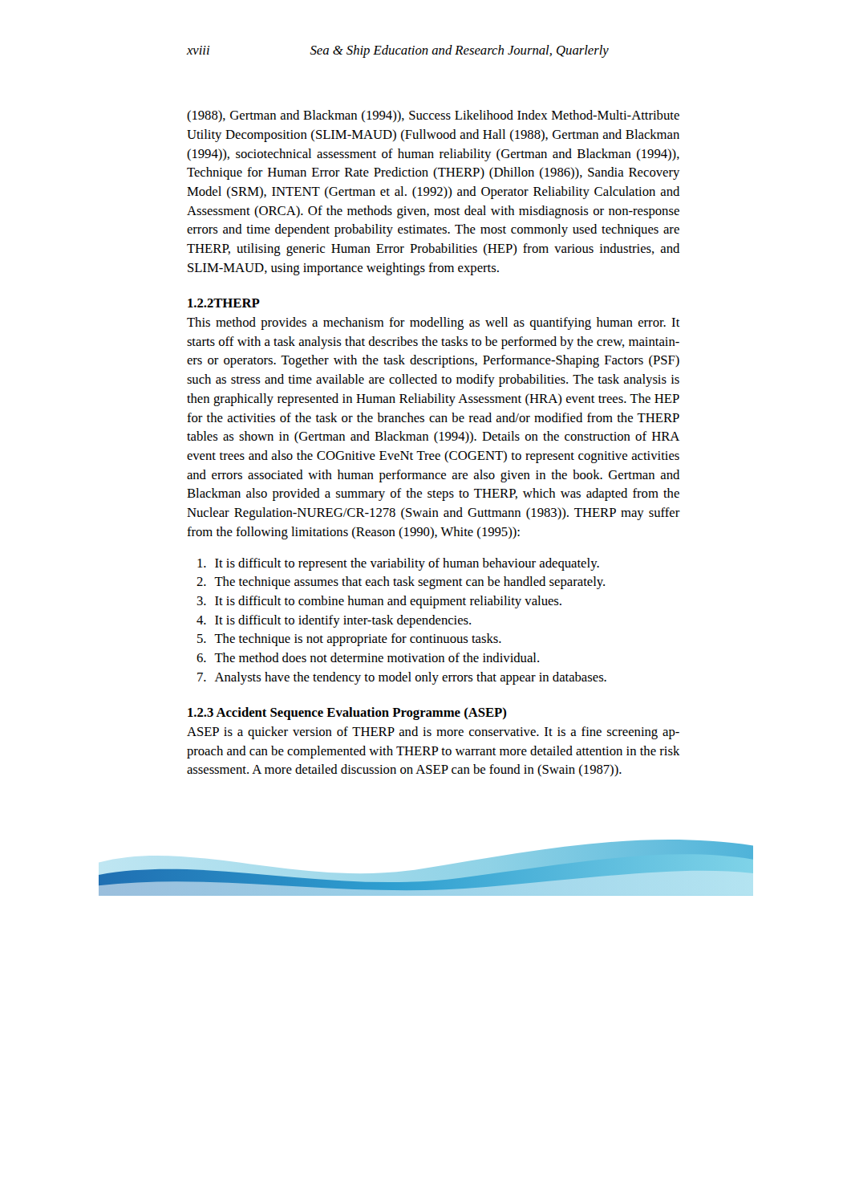xviii Sea & Ship Education and Research Journal, Quarlerly
(1988), Gertman and Blackman (1994)), Success Likelihood Index Method-Multi-Attribute Utility Decomposition (SLIM-MAUD) (Fullwood and Hall (1988), Gertman and Blackman (1994)), sociotechnical assessment of human reliability (Gertman and Blackman (1994)), Technique for Human Error Rate Prediction (THERP) (Dhillon (1986)), Sandia Recovery Model (SRM), INTENT (Gertman et al. (1992)) and Operator Reliability Calculation and Assessment (ORCA). Of the methods given, most deal with misdiagnosis or non-response errors and time dependent probability estimates. The most commonly used techniques are THERP, utilising generic Human Error Probabilities (HEP) from various industries, and SLIM-MAUD, using importance weightings from experts.
1.2.2THERP
This method provides a mechanism for modelling as well as quantifying human error. It starts off with a task analysis that describes the tasks to be performed by the crew, maintainers or operators. Together with the task descriptions, Performance-Shaping Factors (PSF) such as stress and time available are collected to modify probabilities. The task analysis is then graphically represented in Human Reliability Assessment (HRA) event trees. The HEP for the activities of the task or the branches can be read and/or modified from the THERP tables as shown in (Gertman and Blackman (1994)). Details on the construction of HRA event trees and also the COGnitive EveNt Tree (COGENT) to represent cognitive activities and errors associated with human performance are also given in the book. Gertman and Blackman also provided a summary of the steps to THERP, which was adapted from the Nuclear Regulation-NUREG/CR-1278 (Swain and Guttmann (1983)). THERP may suffer from the following limitations (Reason (1990), White (1995)):
It is difficult to represent the variability of human behaviour adequately.
The technique assumes that each task segment can be handled separately.
It is difficult to combine human and equipment reliability values.
It is difficult to identify inter-task dependencies.
The technique is not appropriate for continuous tasks.
The method does not determine motivation of the individual.
Analysts have the tendency to model only errors that appear in databases.
1.2.3 Accident Sequence Evaluation Programme (ASEP)
ASEP is a quicker version of THERP and is more conservative. It is a fine screening approach and can be complemented with THERP to warrant more detailed attention in the risk assessment. A more detailed discussion on ASEP can be found in (Swain (1987)).